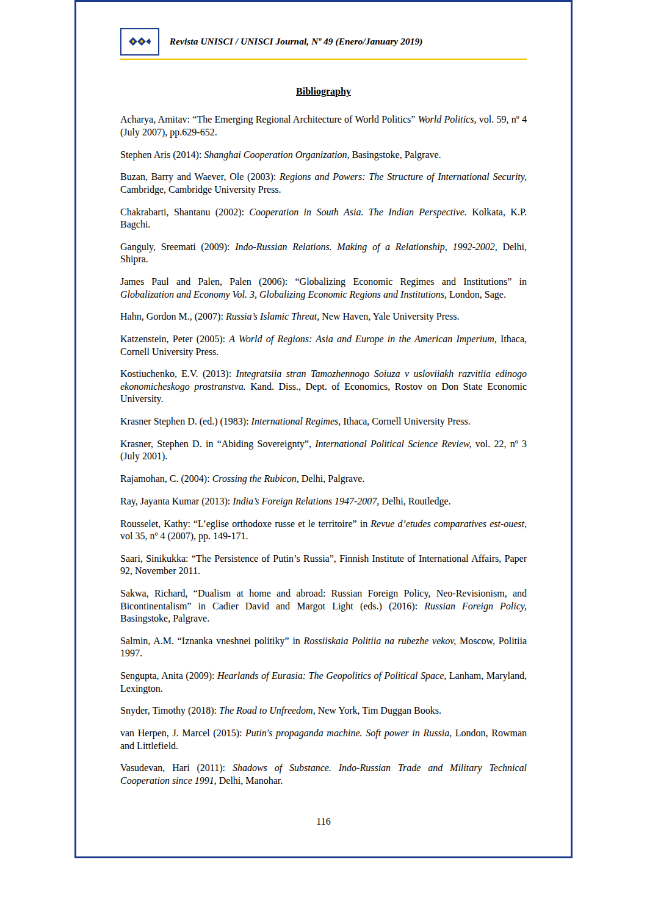Revista UNISCI / UNISCI Journal, Nº 49 (Enero/January 2019)
Bibliography
Acharya, Amitav: “The Emerging Regional Architecture of World Politics” World Politics, vol. 59, nº 4 (July 2007), pp.629-652.
Stephen Aris (2014): Shanghai Cooperation Organization, Basingstoke, Palgrave.
Buzan, Barry and Waever, Ole (2003): Regions and Powers: The Structure of International Security, Cambridge, Cambridge University Press.
Chakrabarti, Shantanu (2002): Cooperation in South Asia. The Indian Perspective. Kolkata, K.P. Bagchi.
Ganguly, Sreemati (2009): Indo-Russian Relations. Making of a Relationship, 1992-2002, Delhi, Shipra.
James Paul and Palen, Palen (2006): “Globalizing Economic Regimes and Institutions” in Globalization and Economy Vol. 3, Globalizing Economic Regions and Institutions, London, Sage.
Hahn, Gordon M., (2007): Russia’s Islamic Threat, New Haven, Yale University Press.
Katzenstein, Peter (2005): A World of Regions: Asia and Europe in the American Imperium, Ithaca, Cornell University Press.
Kostiuchenko, E.V. (2013): Integratsiia stran Tamozhennogo Soiuza v usloviiakh razvitiia edinogo ekonomicheskogo prostranstva. Kand. Diss., Dept. of Economics, Rostov on Don State Economic University.
Krasner Stephen D. (ed.) (1983): International Regimes, Ithaca, Cornell University Press.
Krasner, Stephen D. in “Abiding Sovereignty”, International Political Science Review, vol. 22, nº 3 (July 2001).
Rajamohan, C. (2004): Crossing the Rubicon, Delhi, Palgrave.
Ray, Jayanta Kumar (2013): India’s Foreign Relations 1947-2007, Delhi, Routledge.
Rousselet, Kathy: “L’eglise orthodoxe russe et le territoire” in Revue d’etudes comparatives est-ouest, vol 35, nº 4 (2007), pp. 149-171.
Saari, Sinikukka: “The Persistence of Putin’s Russia”, Finnish Institute of International Affairs, Paper 92, November 2011.
Sakwa, Richard, “Dualism at home and abroad: Russian Foreign Policy, Neo-Revisionism, and Bicontinentalism” in Cadier David and Margot Light (eds.) (2016): Russian Foreign Policy, Basingstoke, Palgrave.
Salmin, A.M. “Iznanka vneshnei politiky” in Rossiiskaia Politiia na rubezhe vekov, Moscow, Politiia 1997.
Sengupta, Anita (2009): Hearlands of Eurasia: The Geopolitics of Political Space, Lanham, Maryland, Lexington.
Snyder, Timothy (2018): The Road to Unfreedom, New York, Tim Duggan Books.
van Herpen, J. Marcel (2015): Putin's propaganda machine. Soft power in Russia, London, Rowman and Littlefield.
Vasudevan, Hari (2011): Shadows of Substance. Indo-Russian Trade and Military Technical Cooperation since 1991, Delhi, Manohar.
116